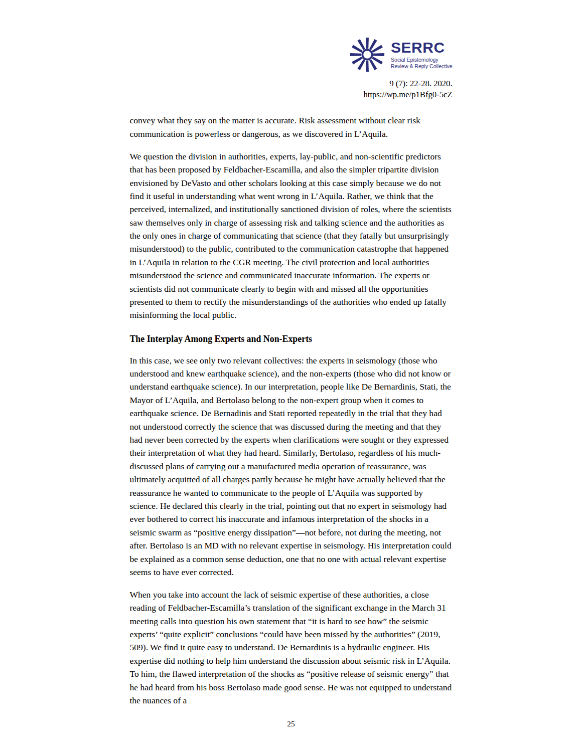SERRC
Social Epistemology
Review & Reply Collective
9 (7): 22-28. 2020.
https://wp.me/p1Bfg0-5cZ
convey what they say on the matter is accurate. Risk assessment without clear risk communication is powerless or dangerous, as we discovered in L’Aquila.
We question the division in authorities, experts, lay-public, and non-scientific predictors that has been proposed by Feldbacher-Escamilla, and also the simpler tripartite division envisioned by DeVasto and other scholars looking at this case simply because we do not find it useful in understanding what went wrong in L’Aquila. Rather, we think that the perceived, internalized, and institutionally sanctioned division of roles, where the scientists saw themselves only in charge of assessing risk and talking science and the authorities as the only ones in charge of communicating that science (that they fatally but unsurprisingly misunderstood) to the public, contributed to the communication catastrophe that happened in L’Aquila in relation to the CGR meeting. The civil protection and local authorities misunderstood the science and communicated inaccurate information. The experts or scientists did not communicate clearly to begin with and missed all the opportunities presented to them to rectify the misunderstandings of the authorities who ended up fatally misinforming the local public.
The Interplay Among Experts and Non-Experts
In this case, we see only two relevant collectives: the experts in seismology (those who understood and knew earthquake science), and the non-experts (those who did not know or understand earthquake science). In our interpretation, people like De Bernardinis, Stati, the Mayor of L’Aquila, and Bertolaso belong to the non-expert group when it comes to earthquake science. De Bernadinis and Stati reported repeatedly in the trial that they had not understood correctly the science that was discussed during the meeting and that they had never been corrected by the experts when clarifications were sought or they expressed their interpretation of what they had heard. Similarly, Bertolaso, regardless of his much-discussed plans of carrying out a manufactured media operation of reassurance, was ultimately acquitted of all charges partly because he might have actually believed that the reassurance he wanted to communicate to the people of L’Aquila was supported by science. He declared this clearly in the trial, pointing out that no expert in seismology had ever bothered to correct his inaccurate and infamous interpretation of the shocks in a seismic swarm as “positive energy dissipation”—not before, not during the meeting, not after. Bertolaso is an MD with no relevant expertise in seismology. His interpretation could be explained as a common sense deduction, one that no one with actual relevant expertise seems to have ever corrected.
When you take into account the lack of seismic expertise of these authorities, a close reading of Feldbacher-Escamilla’s translation of the significant exchange in the March 31 meeting calls into question his own statement that “it is hard to see how” the seismic experts’ “quite explicit” conclusions “could have been missed by the authorities” (2019, 509). We find it quite easy to understand. De Bernardinis is a hydraulic engineer. His expertise did nothing to help him understand the discussion about seismic risk in L’Aquila. To him, the flawed interpretation of the shocks as “positive release of seismic energy” that he had heard from his boss Bertolaso made good sense. He was not equipped to understand the nuances of a
25